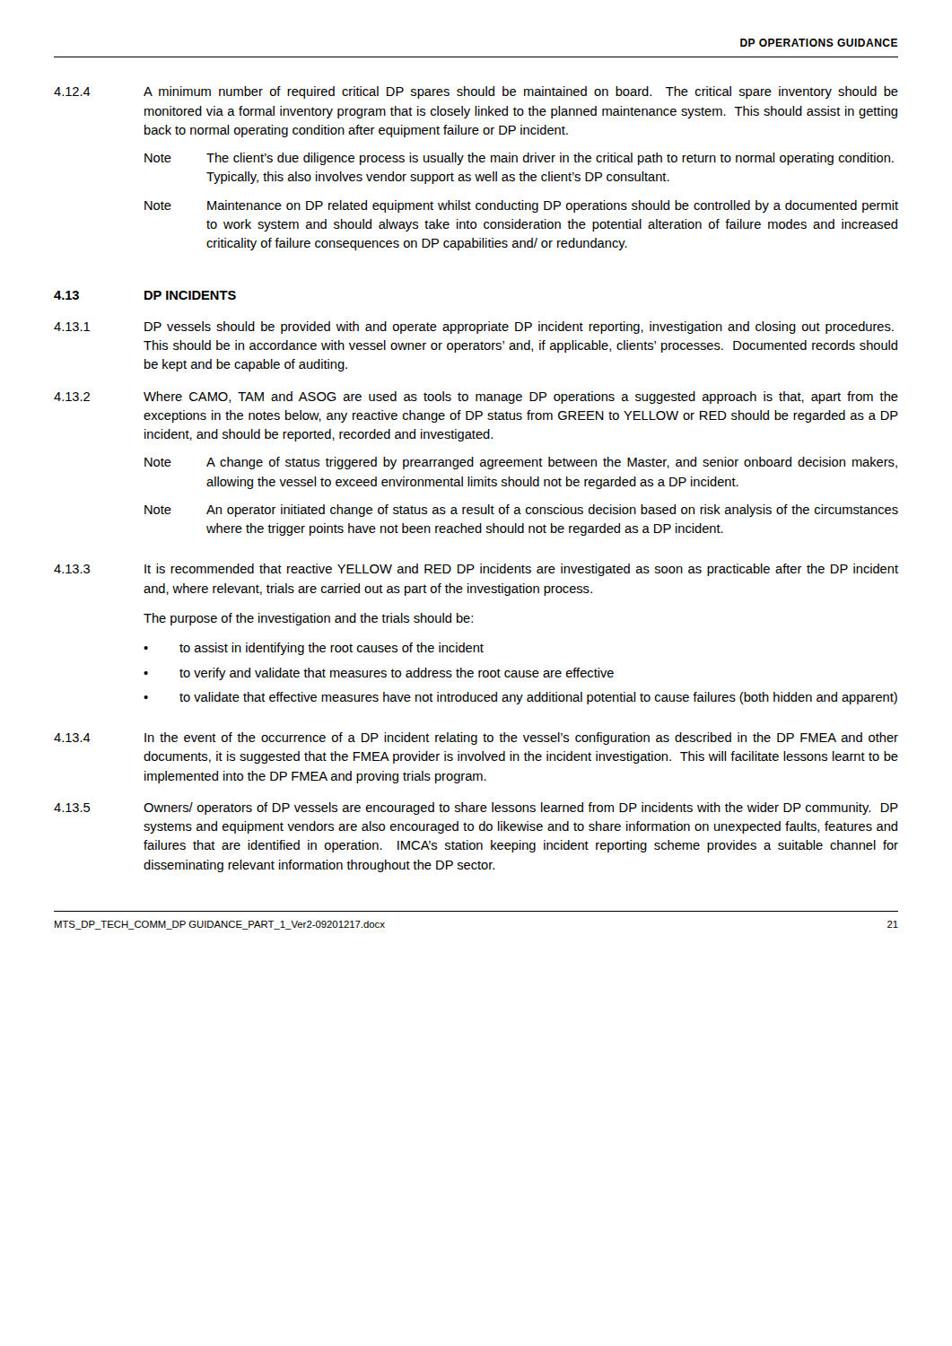DP OPERATIONS GUIDANCE
4.12.4
A minimum number of required critical DP spares should be maintained on board. The critical spare inventory should be monitored via a formal inventory program that is closely linked to the planned maintenance system. This should assist in getting back to normal operating condition after equipment failure or DP incident.
Note
The client’s due diligence process is usually the main driver in the critical path to return to normal operating condition. Typically, this also involves vendor support as well as the client’s DP consultant.
Note
Maintenance on DP related equipment whilst conducting DP operations should be controlled by a documented permit to work system and should always take into consideration the potential alteration of failure modes and increased criticality of failure consequences on DP capabilities and/ or redundancy.
4.13 DP INCIDENTS
4.13.1
DP vessels should be provided with and operate appropriate DP incident reporting, investigation and closing out procedures. This should be in accordance with vessel owner or operators’ and, if applicable, clients’ processes. Documented records should be kept and be capable of auditing.
4.13.2
Where CAMO, TAM and ASOG are used as tools to manage DP operations a suggested approach is that, apart from the exceptions in the notes below, any reactive change of DP status from GREEN to YELLOW or RED should be regarded as a DP incident, and should be reported, recorded and investigated.
Note
A change of status triggered by prearranged agreement between the Master, and senior onboard decision makers, allowing the vessel to exceed environmental limits should not be regarded as a DP incident.
Note
An operator initiated change of status as a result of a conscious decision based on risk analysis of the circumstances where the trigger points have not been reached should not be regarded as a DP incident.
4.13.3
It is recommended that reactive YELLOW and RED DP incidents are investigated as soon as practicable after the DP incident and, where relevant, trials are carried out as part of the investigation process.
The purpose of the investigation and the trials should be:
•to assist in identifying the root causes of the incident
•to verify and validate that measures to address the root cause are effective
•to validate that effective measures have not introduced any additional potential to cause failures (both hidden and apparent)
4.13.4
In the event of the occurrence of a DP incident relating to the vessel’s configuration as described in the DP FMEA and other documents, it is suggested that the FMEA provider is involved in the incident investigation. This will facilitate lessons learnt to be implemented into the DP FMEA and proving trials program.
4.13.5
Owners/ operators of DP vessels are encouraged to share lessons learned from DP incidents with the wider DP community. DP systems and equipment vendors are also encouraged to do likewise and to share information on unexpected faults, features and failures that are identified in operation. IMCA’s station keeping incident reporting scheme provides a suitable channel for disseminating relevant information throughout the DP sector.
MTS_DP_TECH_COMM_DP GUIDANCE_PART_1_Ver2-09201217.docx 21